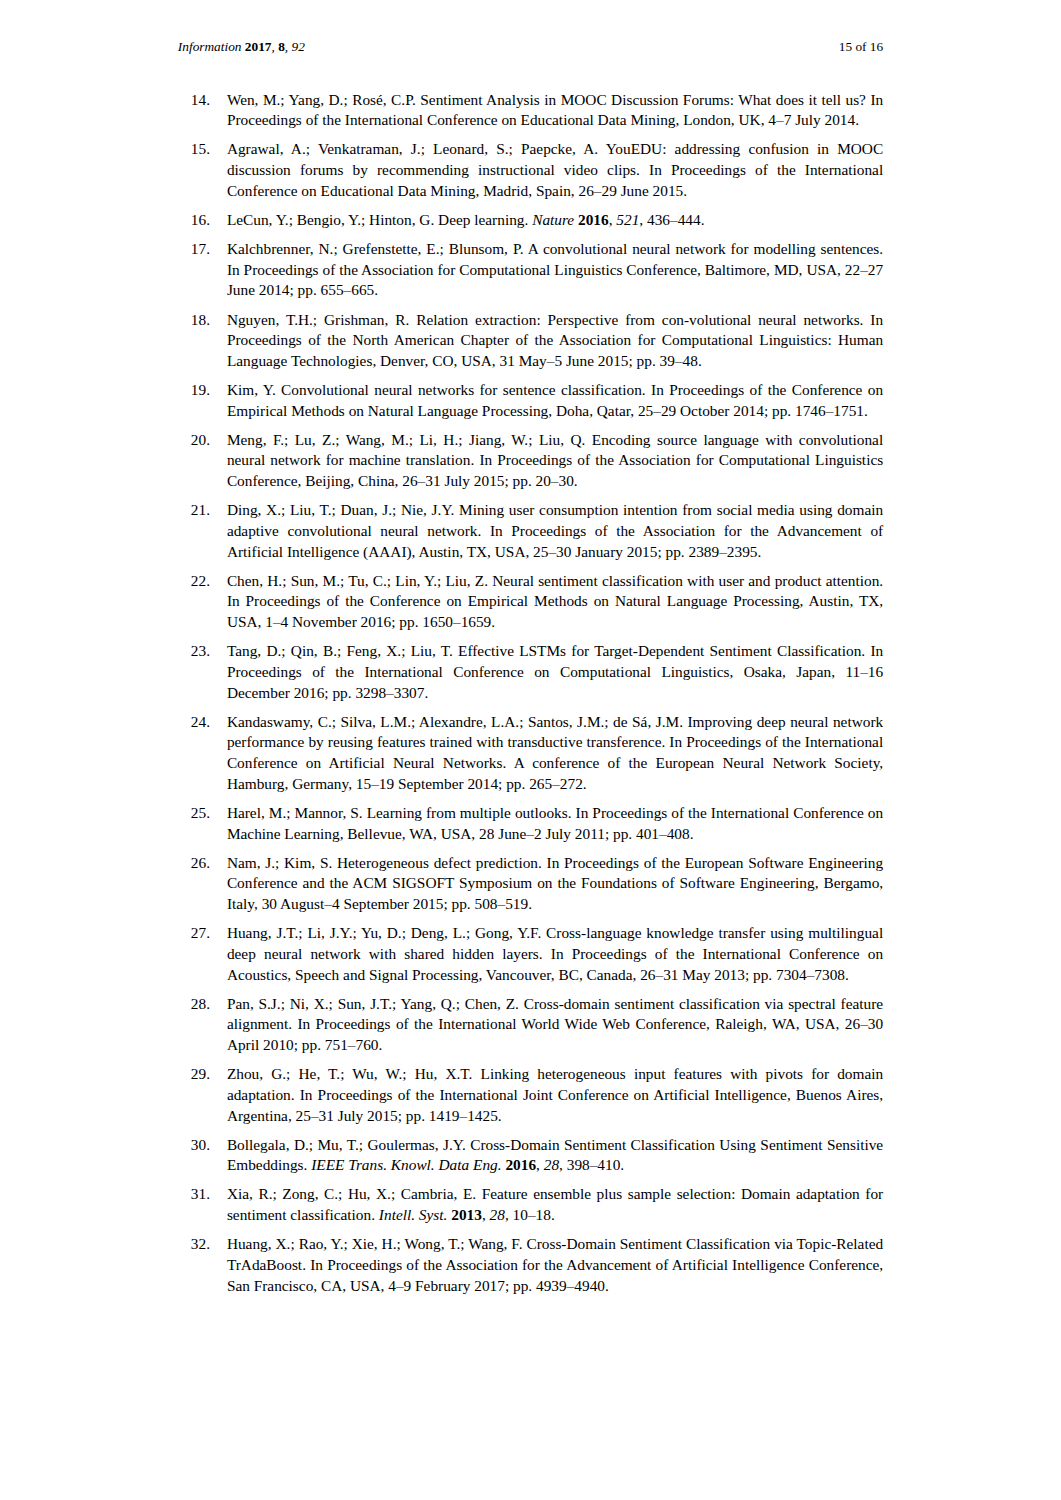Information 2017, 8, 92
15 of 16
14. Wen, M.; Yang, D.; Rosé, C.P. Sentiment Analysis in MOOC Discussion Forums: What does it tell us? In Proceedings of the International Conference on Educational Data Mining, London, UK, 4–7 July 2014.
15. Agrawal, A.; Venkatraman, J.; Leonard, S.; Paepcke, A. YouEDU: addressing confusion in MOOC discussion forums by recommending instructional video clips. In Proceedings of the International Conference on Educational Data Mining, Madrid, Spain, 26–29 June 2015.
16. LeCun, Y.; Bengio, Y.; Hinton, G. Deep learning. Nature 2016, 521, 436–444.
17. Kalchbrenner, N.; Grefenstette, E.; Blunsom, P. A convolutional neural network for modelling sentences. In Proceedings of the Association for Computational Linguistics Conference, Baltimore, MD, USA, 22–27 June 2014; pp. 655–665.
18. Nguyen, T.H.; Grishman, R. Relation extraction: Perspective from con-volutional neural networks. In Proceedings of the North American Chapter of the Association for Computational Linguistics: Human Language Technologies, Denver, CO, USA, 31 May–5 June 2015; pp. 39–48.
19. Kim, Y. Convolutional neural networks for sentence classification. In Proceedings of the Conference on Empirical Methods on Natural Language Processing, Doha, Qatar, 25–29 October 2014; pp. 1746–1751.
20. Meng, F.; Lu, Z.; Wang, M.; Li, H.; Jiang, W.; Liu, Q. Encoding source language with convolutional neural network for machine translation. In Proceedings of the Association for Computational Linguistics Conference, Beijing, China, 26–31 July 2015; pp. 20–30.
21. Ding, X.; Liu, T.; Duan, J.; Nie, J.Y. Mining user consumption intention from social media using domain adaptive convolutional neural network. In Proceedings of the Association for the Advancement of Artificial Intelligence (AAAI), Austin, TX, USA, 25–30 January 2015; pp. 2389–2395.
22. Chen, H.; Sun, M.; Tu, C.; Lin, Y.; Liu, Z. Neural sentiment classification with user and product attention. In Proceedings of the Conference on Empirical Methods on Natural Language Processing, Austin, TX, USA, 1–4 November 2016; pp. 1650–1659.
23. Tang, D.; Qin, B.; Feng, X.; Liu, T. Effective LSTMs for Target-Dependent Sentiment Classification. In Proceedings of the International Conference on Computational Linguistics, Osaka, Japan, 11–16 December 2016; pp. 3298–3307.
24. Kandaswamy, C.; Silva, L.M.; Alexandre, L.A.; Santos, J.M.; de Sá, J.M. Improving deep neural network performance by reusing features trained with transductive transference. In Proceedings of the International Conference on Artificial Neural Networks. A conference of the European Neural Network Society, Hamburg, Germany, 15–19 September 2014; pp. 265–272.
25. Harel, M.; Mannor, S. Learning from multiple outlooks. In Proceedings of the International Conference on Machine Learning, Bellevue, WA, USA, 28 June–2 July 2011; pp. 401–408.
26. Nam, J.; Kim, S. Heterogeneous defect prediction. In Proceedings of the European Software Engineering Conference and the ACM SIGSOFT Symposium on the Foundations of Software Engineering, Bergamo, Italy, 30 August–4 September 2015; pp. 508–519.
27. Huang, J.T.; Li, J.Y.; Yu, D.; Deng, L.; Gong, Y.F. Cross-language knowledge transfer using multilingual deep neural network with shared hidden layers. In Proceedings of the International Conference on Acoustics, Speech and Signal Processing, Vancouver, BC, Canada, 26–31 May 2013; pp. 7304–7308.
28. Pan, S.J.; Ni, X.; Sun, J.T.; Yang, Q.; Chen, Z. Cross-domain sentiment classification via spectral feature alignment. In Proceedings of the International World Wide Web Conference, Raleigh, WA, USA, 26–30 April 2010; pp. 751–760.
29. Zhou, G.; He, T.; Wu, W.; Hu, X.T. Linking heterogeneous input features with pivots for domain adaptation. In Proceedings of the International Joint Conference on Artificial Intelligence, Buenos Aires, Argentina, 25–31 July 2015; pp. 1419–1425.
30. Bollegala, D.; Mu, T.; Goulermas, J.Y. Cross-Domain Sentiment Classification Using Sentiment Sensitive Embeddings. IEEE Trans. Knowl. Data Eng. 2016, 28, 398–410.
31. Xia, R.; Zong, C.; Hu, X.; Cambria, E. Feature ensemble plus sample selection: Domain adaptation for sentiment classification. Intell. Syst. 2013, 28, 10–18.
32. Huang, X.; Rao, Y.; Xie, H.; Wong, T.; Wang, F. Cross-Domain Sentiment Classification via Topic-Related TrAdaBoost. In Proceedings of the Association for the Advancement of Artificial Intelligence Conference, San Francisco, CA, USA, 4–9 February 2017; pp. 4939–4940.